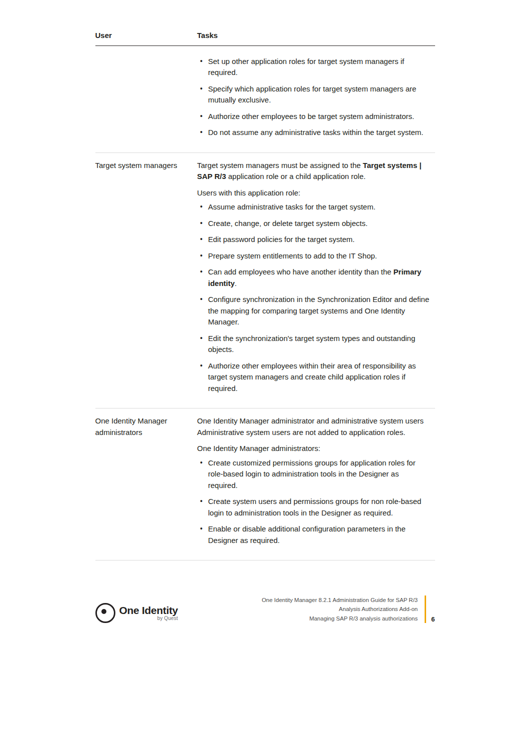| User | Tasks |
| --- | --- |
| | Set up other application roles for target system managers if required. Specify which application roles for target system managers are mutually exclusive. Authorize other employees to be target system administrators. Do not assume any administrative tasks within the target system. |
| Target system managers | Target system managers must be assigned to the Target systems / SAP R/3 application role or a child application role. Users with this application role: Assume administrative tasks for the target system. Create, change, or delete target system objects. Edit password policies for the target system. Prepare system entitlements to add to the IT Shop. Can add employees who have another identity than the Primary identity . Configure synchronization in the Synchronization Editor and define the mapping for comparing target systems and One Identity Manager. Edit the synchronization's target system types and outstanding objects. Authorize other employees within their area of responsibility as target system managers and create child application roles if required. |
| One Identity Manager administrators | One Identity Manager administrator and administrative system users Administrative system users are not added to application roles. One Identity Manager administrators: Create customized permissions groups for application roles for role-based login to administration tools in the Designer as required. Create system users and permissions groups for non role-based login to administration tools in the Designer as required. Enable or disable additional configuration parameters in the Designer as required. |
One Identity
by Quest
One Identity Manager 8.2.1 Administration Guide for SAP R/3
Analysis Authorizations Add-on
Managing SAP R/3 analysis authorizations
6